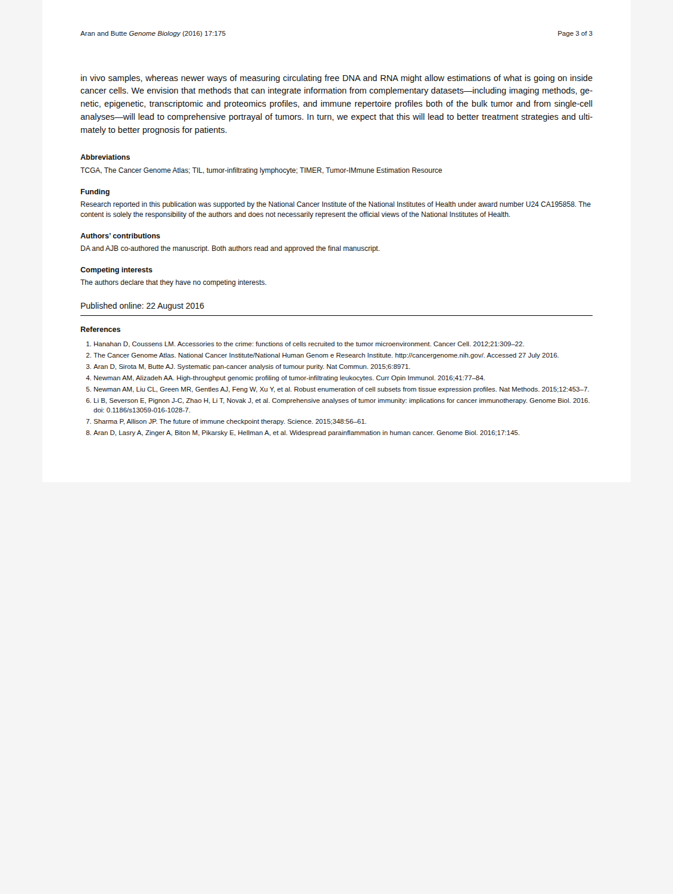Aran and Butte Genome Biology (2016) 17:175
Page 3 of 3
in vivo samples, whereas newer ways of measuring circulating free DNA and RNA might allow estimations of what is going on inside cancer cells. We envision that methods that can integrate information from complementary datasets—including imaging methods, genetic, epigenetic, transcriptomic and proteomics profiles, and immune repertoire profiles both of the bulk tumor and from single-cell analyses—will lead to comprehensive portrayal of tumors. In turn, we expect that this will lead to better treatment strategies and ultimately to better prognosis for patients.
Abbreviations
TCGA, The Cancer Genome Atlas; TIL, tumor-infiltrating lymphocyte; TIMER, Tumor-IMmune Estimation Resource
Funding
Research reported in this publication was supported by the National Cancer Institute of the National Institutes of Health under award number U24 CA195858. The content is solely the responsibility of the authors and does not necessarily represent the official views of the National Institutes of Health.
Authors’ contributions
DA and AJB co-authored the manuscript. Both authors read and approved the final manuscript.
Competing interests
The authors declare that they have no competing interests.
Published online: 22 August 2016
References
Hanahan D, Coussens LM. Accessories to the crime: functions of cells recruited to the tumor microenvironment. Cancer Cell. 2012;21:309–22.
The Cancer Genome Atlas. National Cancer Institute/National Human Genom e Research Institute. http://cancergenome.nih.gov/. Accessed 27 July 2016.
Aran D, Sirota M, Butte AJ. Systematic pan-cancer analysis of tumour purity. Nat Commun. 2015;6:8971.
Newman AM, Alizadeh AA. High-throughput genomic profiling of tumor-infiltrating leukocytes. Curr Opin Immunol. 2016;41:77–84.
Newman AM, Liu CL, Green MR, Gentles AJ, Feng W, Xu Y, et al. Robust enumeration of cell subsets from tissue expression profiles. Nat Methods. 2015;12:453–7.
Li B, Severson E, Pignon J-C, Zhao H, Li T, Novak J, et al. Comprehensive analyses of tumor immunity: implications for cancer immunotherapy. Genome Biol. 2016. doi: 0.1186/s13059-016-1028-7.
Sharma P, Allison JP. The future of immune checkpoint therapy. Science. 2015;348:56–61.
Aran D, Lasry A, Zinger A, Biton M, Pikarsky E, Hellman A, et al. Widespread parainflammation in human cancer. Genome Biol. 2016;17:145.